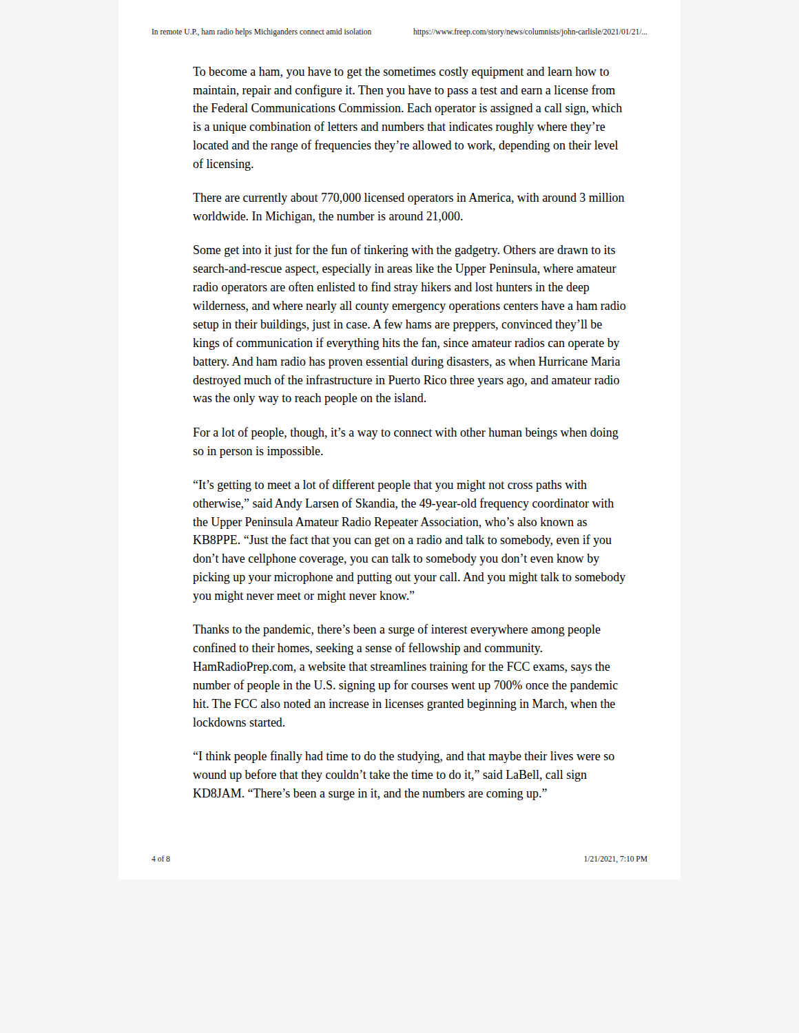In remote U.P., ham radio helps Michiganders connect amid isolation https://www.freep.com/story/news/columnists/john-carlisle/2021/01/21/...
To become a ham, you have to get the sometimes costly equipment and learn how to maintain, repair and configure it. Then you have to pass a test and earn a license from the Federal Communications Commission. Each operator is assigned a call sign, which is a unique combination of letters and numbers that indicates roughly where they’re located and the range of frequencies they’re allowed to work, depending on their level of licensing.
There are currently about 770,000 licensed operators in America, with around 3 million worldwide. In Michigan, the number is around 21,000.
Some get into it just for the fun of tinkering with the gadgetry. Others are drawn to its search-and-rescue aspect, especially in areas like the Upper Peninsula, where amateur radio operators are often enlisted to find stray hikers and lost hunters in the deep wilderness, and where nearly all county emergency operations centers have a ham radio setup in their buildings, just in case. A few hams are preppers, convinced they’ll be kings of communication if everything hits the fan, since amateur radios can operate by battery. And ham radio has proven essential during disasters, as when Hurricane Maria destroyed much of the infrastructure in Puerto Rico three years ago, and amateur radio was the only way to reach people on the island.
For a lot of people, though, it’s a way to connect with other human beings when doing so in person is impossible.
“It’s getting to meet a lot of different people that you might not cross paths with otherwise,” said Andy Larsen of Skandia, the 49-year-old frequency coordinator with the Upper Peninsula Amateur Radio Repeater Association, who’s also known as KB8PPE. “Just the fact that you can get on a radio and talk to somebody, even if you don’t have cellphone coverage, you can talk to somebody you don’t even know by picking up your microphone and putting out your call. And you might talk to somebody you might never meet or might never know.”
Thanks to the pandemic, there’s been a surge of interest everywhere among people confined to their homes, seeking a sense of fellowship and community. HamRadioPrep.com, a website that streamlines training for the FCC exams, says the number of people in the U.S. signing up for courses went up 700% once the pandemic hit. The FCC also noted an increase in licenses granted beginning in March, when the lockdowns started.
“I think people finally had time to do the studying, and that maybe their lives were so wound up before that they couldn’t take the time to do it,” said LaBell, call sign KD8JAM. “There’s been a surge in it, and the numbers are coming up.”
4 of 8 1/21/2021, 7:10 PM